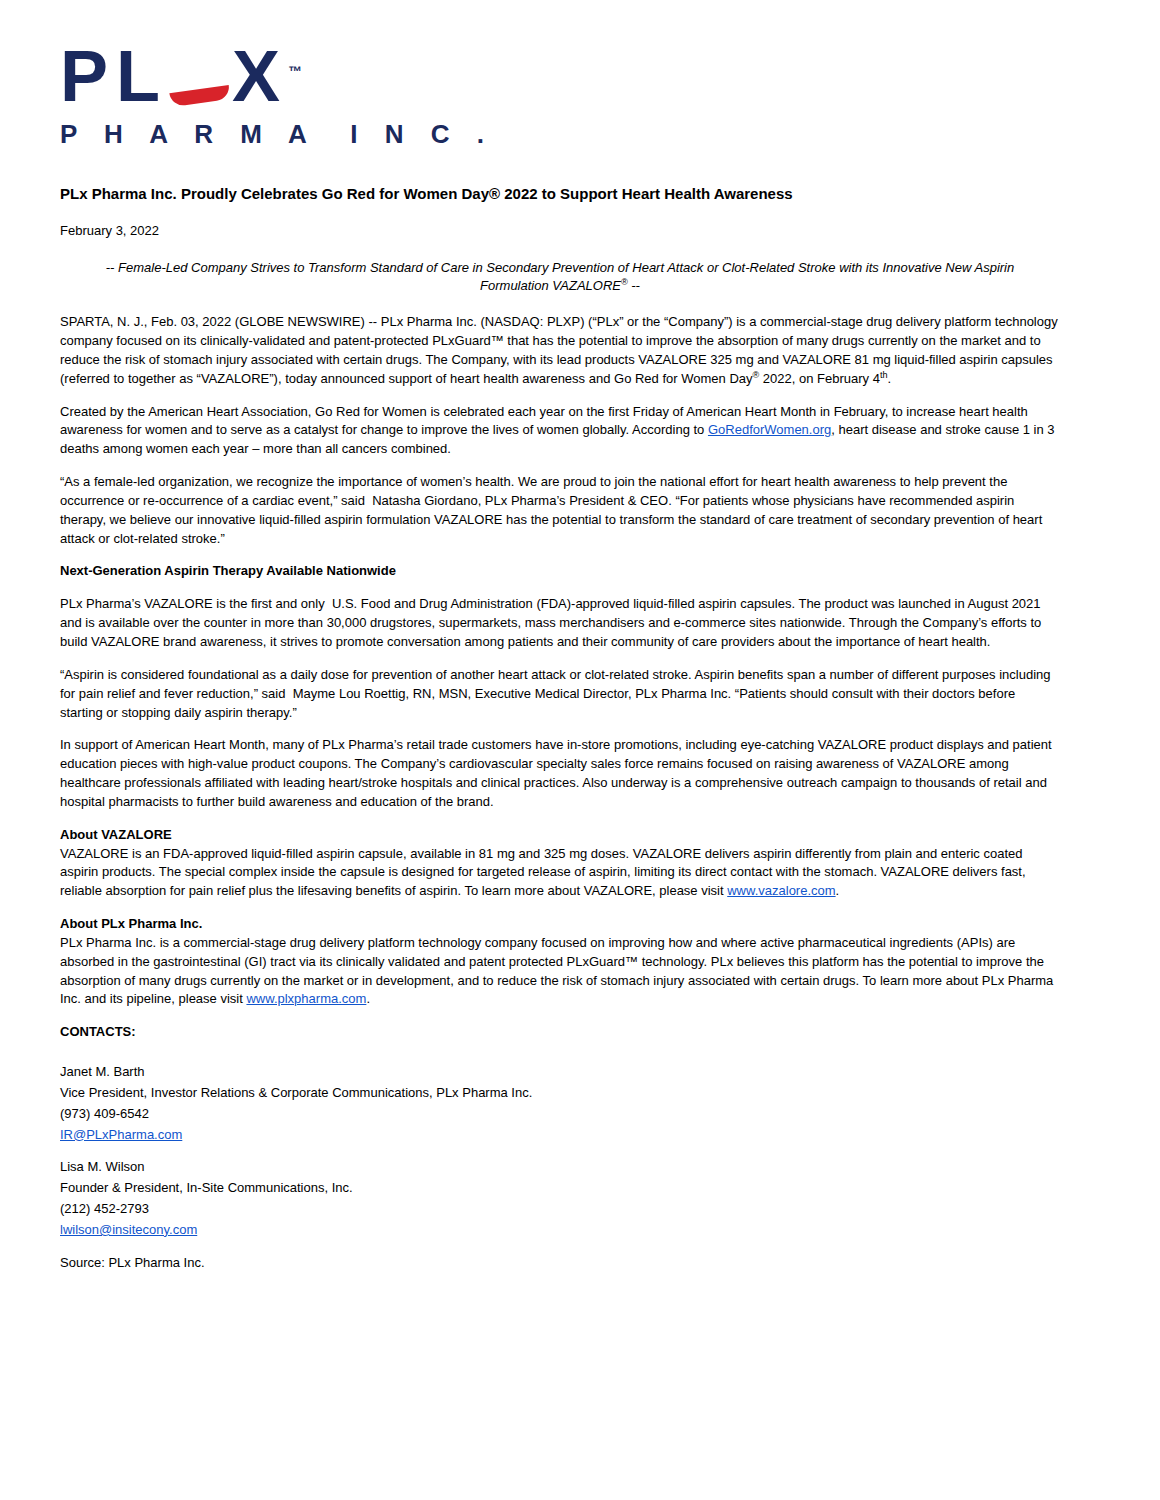PL X™ P H A R M A I N C .
PLx Pharma Inc. Proudly Celebrates Go Red for Women Day® 2022 to Support Heart Health Awareness
February 3, 2022
-- Female-Led Company Strives to Transform Standard of Care in Secondary Prevention of Heart Attack or Clot-Related Stroke with its Innovative New Aspirin Formulation VAZALORE® --
SPARTA, N. J., Feb. 03, 2022 (GLOBE NEWSWIRE) -- PLx Pharma Inc. (NASDAQ: PLXP) (“PLx” or the “Company”) is a commercial-stage drug delivery platform technology company focused on its clinically-validated and patent-protected PLxGuard™ that has the potential to improve the absorption of many drugs currently on the market and to reduce the risk of stomach injury associated with certain drugs. The Company, with its lead products VAZALORE 325 mg and VAZALORE 81 mg liquid-filled aspirin capsules (referred to together as “VAZALORE”), today announced support of heart health awareness and Go Red for Women Day® 2022, on February 4th.
Created by the American Heart Association, Go Red for Women is celebrated each year on the first Friday of American Heart Month in February, to increase heart health awareness for women and to serve as a catalyst for change to improve the lives of women globally. According to GoRedforWomen.org, heart disease and stroke cause 1 in 3 deaths among women each year – more than all cancers combined.
“As a female-led organization, we recognize the importance of women’s health. We are proud to join the national effort for heart health awareness to help prevent the occurrence or re-occurrence of a cardiac event,” said Natasha Giordano, PLx Pharma’s President & CEO. “For patients whose physicians have recommended aspirin therapy, we believe our innovative liquid-filled aspirin formulation VAZALORE has the potential to transform the standard of care treatment of secondary prevention of heart attack or clot-related stroke.”
Next-Generation Aspirin Therapy Available Nationwide
PLx Pharma’s VAZALORE is the first and only U.S. Food and Drug Administration (FDA)-approved liquid-filled aspirin capsules. The product was launched in August 2021 and is available over the counter in more than 30,000 drugstores, supermarkets, mass merchandisers and e-commerce sites nationwide. Through the Company’s efforts to build VAZALORE brand awareness, it strives to promote conversation among patients and their community of care providers about the importance of heart health.
“Aspirin is considered foundational as a daily dose for prevention of another heart attack or clot-related stroke. Aspirin benefits span a number of different purposes including for pain relief and fever reduction,” said Mayme Lou Roettig, RN, MSN, Executive Medical Director, PLx Pharma Inc. “Patients should consult with their doctors before starting or stopping daily aspirin therapy.”
In support of American Heart Month, many of PLx Pharma’s retail trade customers have in-store promotions, including eye-catching VAZALORE product displays and patient education pieces with high-value product coupons. The Company’s cardiovascular specialty sales force remains focused on raising awareness of VAZALORE among healthcare professionals affiliated with leading heart/stroke hospitals and clinical practices. Also underway is a comprehensive outreach campaign to thousands of retail and hospital pharmacists to further build awareness and education of the brand.
About VAZALORE
VAZALORE is an FDA-approved liquid-filled aspirin capsule, available in 81 mg and 325 mg doses. VAZALORE delivers aspirin differently from plain and enteric coated aspirin products. The special complex inside the capsule is designed for targeted release of aspirin, limiting its direct contact with the stomach. VAZALORE delivers fast, reliable absorption for pain relief plus the lifesaving benefits of aspirin. To learn more about VAZALORE, please visit www.vazalore.com.
About PLx Pharma Inc.
PLx Pharma Inc. is a commercial-stage drug delivery platform technology company focused on improving how and where active pharmaceutical ingredients (APIs) are absorbed in the gastrointestinal (GI) tract via its clinically validated and patent protected PLxGuard™ technology. PLx believes this platform has the potential to improve the absorption of many drugs currently on the market or in development, and to reduce the risk of stomach injury associated with certain drugs. To learn more about PLx Pharma Inc. and its pipeline, please visit www.plxpharma.com.
CONTACTS:
Janet M. Barth
Vice President, Investor Relations & Corporate Communications, PLx Pharma Inc.
(973) 409-6542
IR@PLxPharma.com
Lisa M. Wilson
Founder & President, In-Site Communications, Inc.
(212) 452-2793
lwilson@insitecony.com
Source: PLx Pharma Inc.